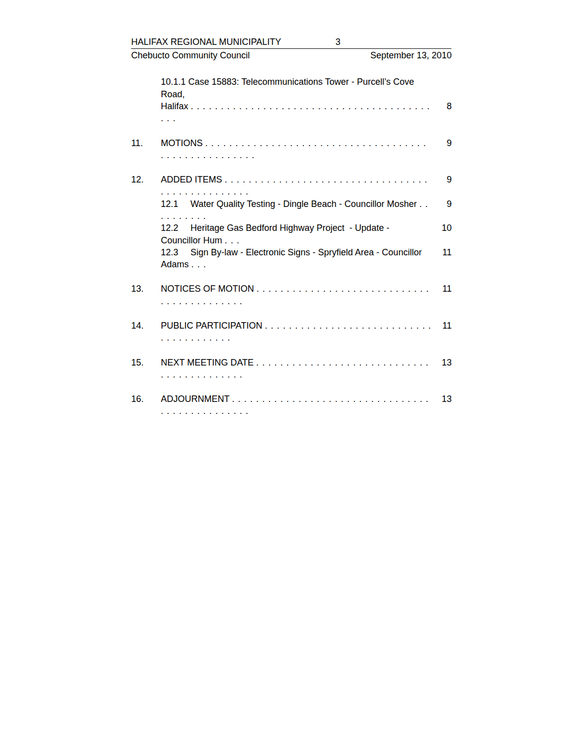| HALIFAX REGIONAL MUNICIPALITY | 3 | |
| Chebucto Community Council | | September 13, 2010 |
| | 10.1.1 Case 15883: Telecommunications Tower - Purcell’s Cove Road, | |
| | Halifax . . . . . . . . . . . . . . . . . . . . . . . . . . . . . . . . . . . . . . . . . . . | 8 |
| 11. | MOTIONS . . . . . . . . . . . . . . . . . . . . . . . . . . . . . . . . . . . . . . . . . . . . . . . . . . . . . | 9 |
| 12. | ADDED ITEMS . . . . . . . . . . . . . . . . . . . . . . . . . . . . . . . . . . . . . . . . . . . . . . . . . | 9 |
| | 12.1 Water Quality Testing - Dingle Beach - Councillor Mosher . . . . . . . . . . | 9 |
| | 12.2 Heritage Gas Bedford Highway Project - Update - Councillor Hum . . . | 10 |
| | 12.3 Sign By-law - Electronic Signs - Spryfield Area - Councillor Adams . . . | 11 |
| 13. | NOTICES OF MOTION . . . . . . . . . . . . . . . . . . . . . . . . . . . . . . . . . . . . . . . . . . . | 11 |
| 14. | PUBLIC PARTICIPATION . . . . . . . . . . . . . . . . . . . . . . . . . . . . . . . . . . . . . . . . | 11 |
| 15. | NEXT MEETING DATE . . . . . . . . . . . . . . . . . . . . . . . . . . . . . . . . . . . . . . . . . . . | 13 |
| 16. | ADJOURNMENT . . . . . . . . . . . . . . . . . . . . . . . . . . . . . . . . . . . . . . . . . . . . . . . . | 13 |